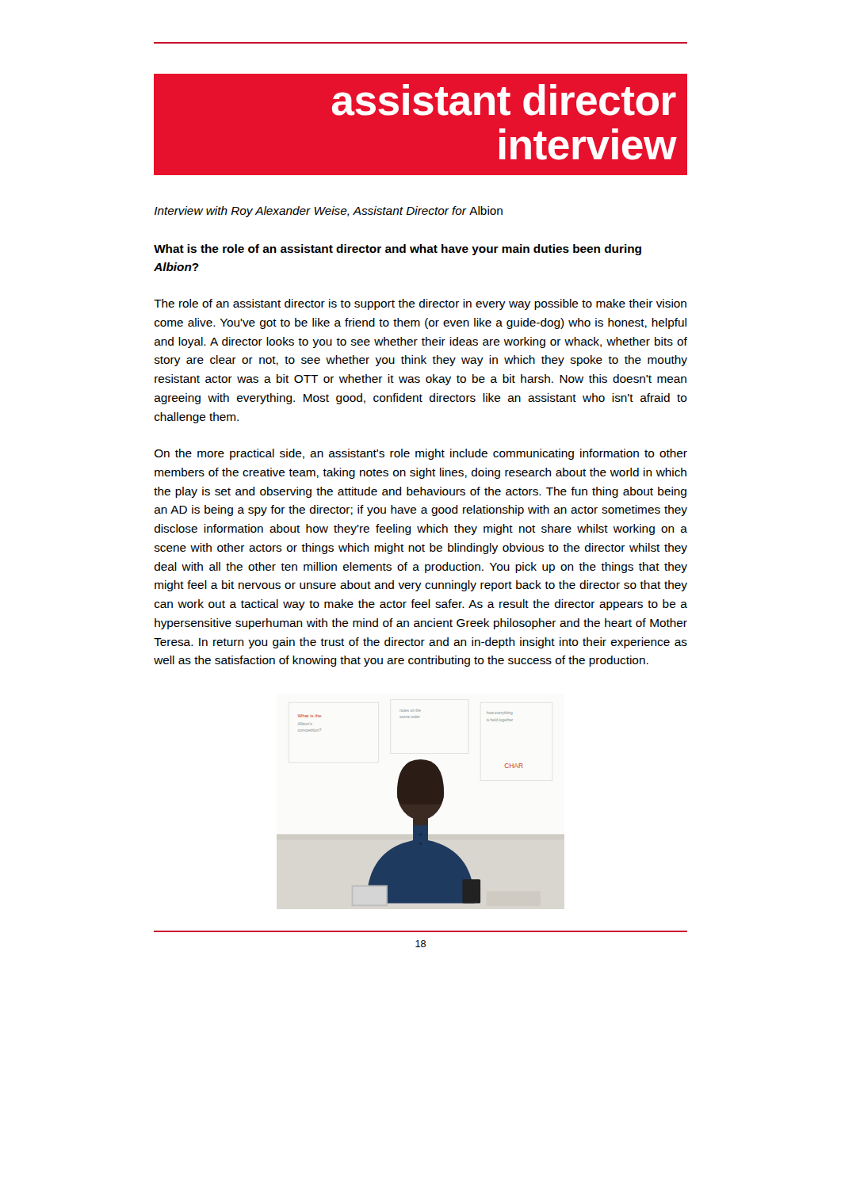assistant director interview
Interview with Roy Alexander Weise, Assistant Director for Albion
What is the role of an assistant director and what have your main duties been during Albion?
The role of an assistant director is to support the director in every way possible to make their vision come alive. You've got to be like a friend to them (or even like a guide-dog) who is honest, helpful and loyal. A director looks to you to see whether their ideas are working or whack, whether bits of story are clear or not, to see whether you think they way in which they spoke to the mouthy resistant actor was a bit OTT or whether it was okay to be a bit harsh. Now this doesn't mean agreeing with everything. Most good, confident directors like an assistant who isn't afraid to challenge them.
On the more practical side, an assistant's role might include communicating information to other members of the creative team, taking notes on sight lines, doing research about the world in which the play is set and observing the attitude and behaviours of the actors. The fun thing about being an AD is being a spy for the director; if you have a good relationship with an actor sometimes they disclose information about how they're feeling which they might not share whilst working on a scene with other actors or things which might not be blindingly obvious to the director whilst they deal with all the other ten million elements of a production. You pick up on the things that they might feel a bit nervous or unsure about and very cunningly report back to the director so that they can work out a tactical way to make the actor feel safer. As a result the director appears to be a hypersensitive superhuman with the mind of an ancient Greek philosopher and the heart of Mother Teresa. In return you gain the trust of the director and an in-depth insight into their experience as well as the satisfaction of knowing that you are contributing to the success of the production.
18